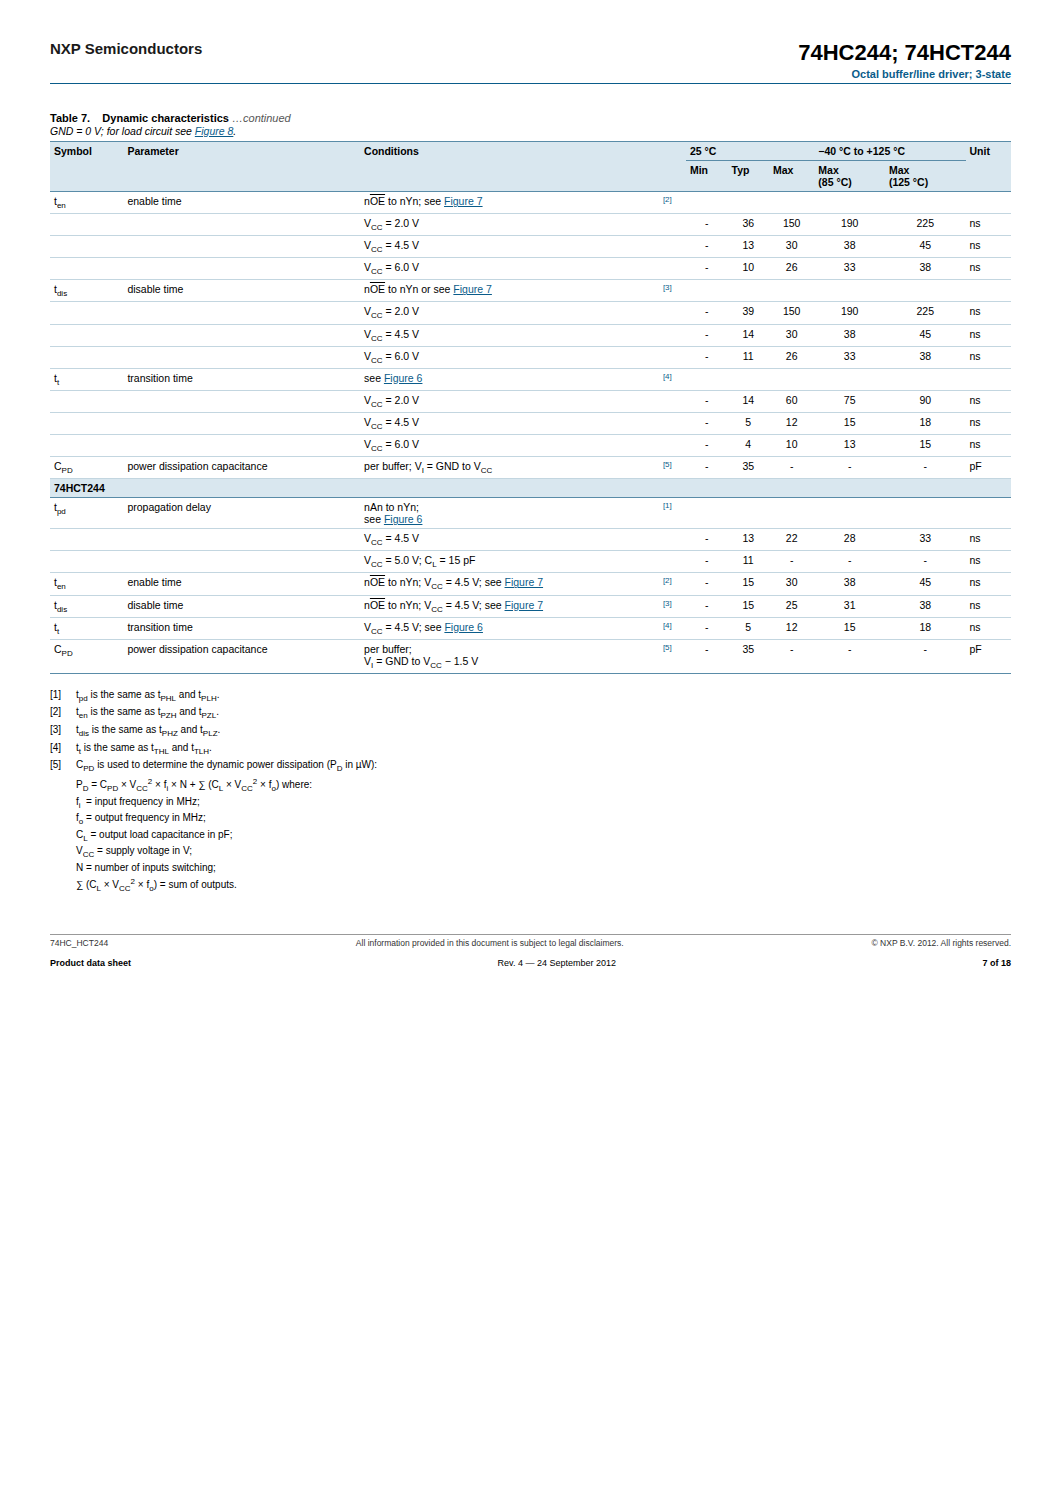NXP Semiconductors
74HC244; 74HCT244
Octal buffer/line driver; 3-state
Table 7. Dynamic characteristics …continued
GND = 0 V; for load circuit see Figure 8.
| Symbol | Parameter | Conditions | 25 °C | −40 °C to +125 °C | Unit |
| --- | --- | --- | --- | --- | --- |
| Min | Typ | Max | Max (85 °C) | Max (125 °C) |
| t en | enable time | n OE to nYn; see Figure 7 | [2] | | | | | | |
| | | V CC = 2.0 V | | - | 36 | 150 | 190 | 225 | ns |
| | | V CC = 4.5 V | | - | 13 | 30 | 38 | 45 | ns |
| | | V CC = 6.0 V | | - | 10 | 26 | 33 | 38 | ns |
| t dis | disable time | n OE to nYn or see Figure 7 | [3] | | | | | | |
| | | V CC = 2.0 V | | - | 39 | 150 | 190 | 225 | ns |
| | | V CC = 4.5 V | | - | 14 | 30 | 38 | 45 | ns |
| | | V CC = 6.0 V | | - | 11 | 26 | 33 | 38 | ns |
| t t | transition time | see Figure 6 | [4] | | | | | | |
| | | V CC = 2.0 V | | - | 14 | 60 | 75 | 90 | ns |
| | | V CC = 4.5 V | | - | 5 | 12 | 15 | 18 | ns |
| | | V CC = 6.0 V | | - | 4 | 10 | 13 | 15 | ns |
| C PD | power dissipation capacitance | per buffer; V I = GND to V CC | [5] | - | 35 | - | - | - | pF |
| 74HCT244 |
| t pd | propagation delay | nAn to nYn; see Figure 6 | [1] | | | | | | |
| | | V CC = 4.5 V | | - | 13 | 22 | 28 | 33 | ns |
| | | V CC = 5.0 V; C L = 15 pF | | - | 11 | - | - | - | ns |
| t en | enable time | n OE to nYn; V CC = 4.5 V; see Figure 7 | [2] | - | 15 | 30 | 38 | 45 | ns |
| t dis | disable time | n OE to nYn; V CC = 4.5 V; see Figure 7 | [3] | - | 15 | 25 | 31 | 38 | ns |
| t t | transition time | V CC = 4.5 V; see Figure 6 | [4] | - | 5 | 12 | 15 | 18 | ns |
| C PD | power dissipation capacitance | per buffer; V I = GND to V CC − 1.5 V | [5] | - | 35 | - | - | - | pF |
[1] tpd is the same as tPHL and tPLH.
[2] ten is the same as tPZH and tPZL.
[3] tdis is the same as tPHZ and tPLZ.
[4] tt is the same as tTHL and tTLH.
[5] CPD is used to determine the dynamic power dissipation (PD in µW):
PD = CPD × VCC2 × fi × N + ∑ (CL × VCC2 × fo) where:
fi = input frequency in MHz;
fo = output frequency in MHz;
CL = output load capacitance in pF;
VCC = supply voltage in V;
N = number of inputs switching;
∑ (CL × VCC2 × fo) = sum of outputs.
74HC_HCT244
All information provided in this document is subject to legal disclaimers.
© NXP B.V. 2012. All rights reserved.
Product data sheet
Rev. 4 — 24 September 2012
7 of 18